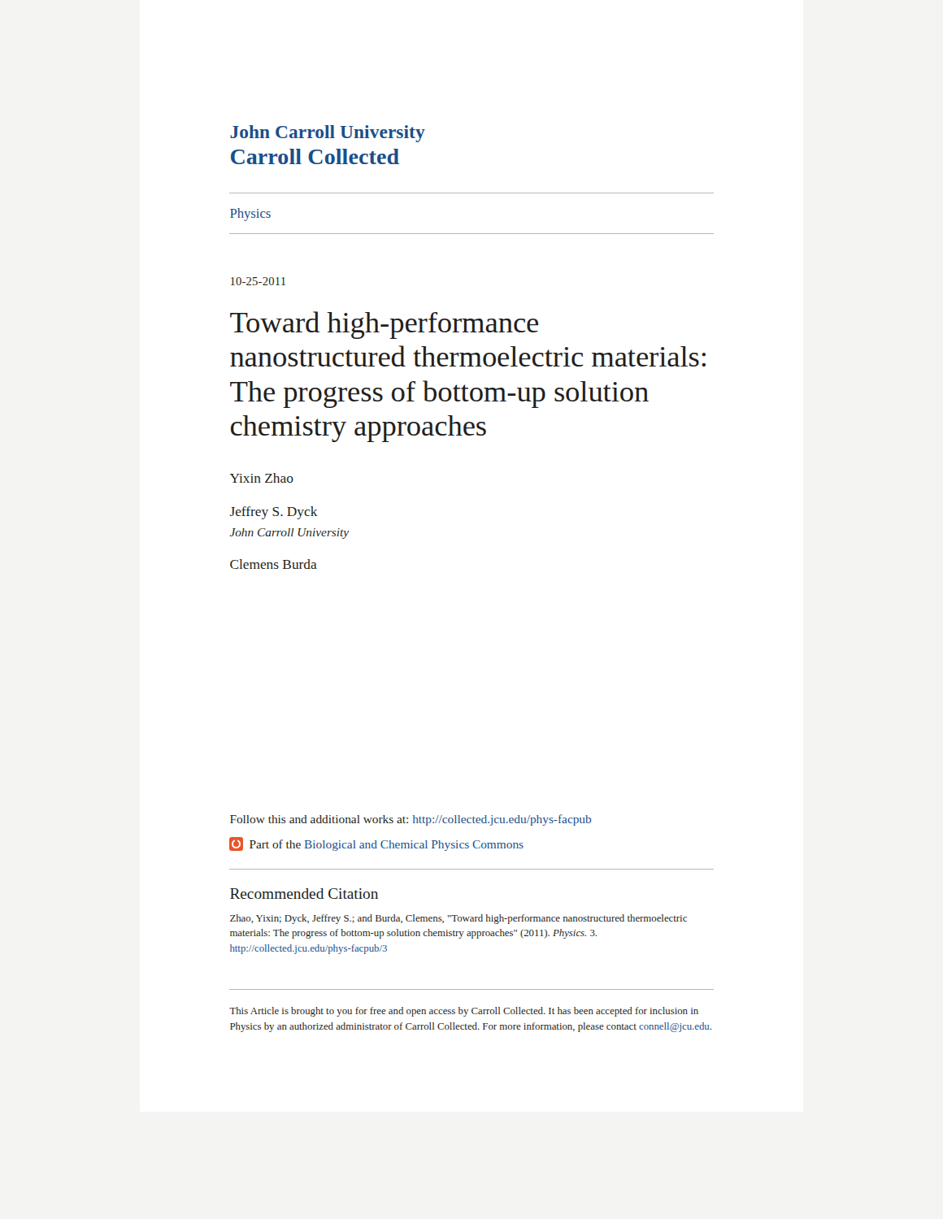John Carroll University
Carroll Collected
Physics
10-25-2011
Toward high-performance nanostructured thermoelectric materials: The progress of bottom-up solution chemistry approaches
Yixin Zhao
Jeffrey S. Dyck
John Carroll University
Clemens Burda
Follow this and additional works at: http://collected.jcu.edu/phys-facpub
Part of the Biological and Chemical Physics Commons
Recommended Citation
Zhao, Yixin; Dyck, Jeffrey S.; and Burda, Clemens, "Toward high-performance nanostructured thermoelectric materials: The progress of bottom-up solution chemistry approaches" (2011). Physics. 3.
http://collected.jcu.edu/phys-facpub/3
This Article is brought to you for free and open access by Carroll Collected. It has been accepted for inclusion in Physics by an authorized administrator of Carroll Collected. For more information, please contact connell@jcu.edu.